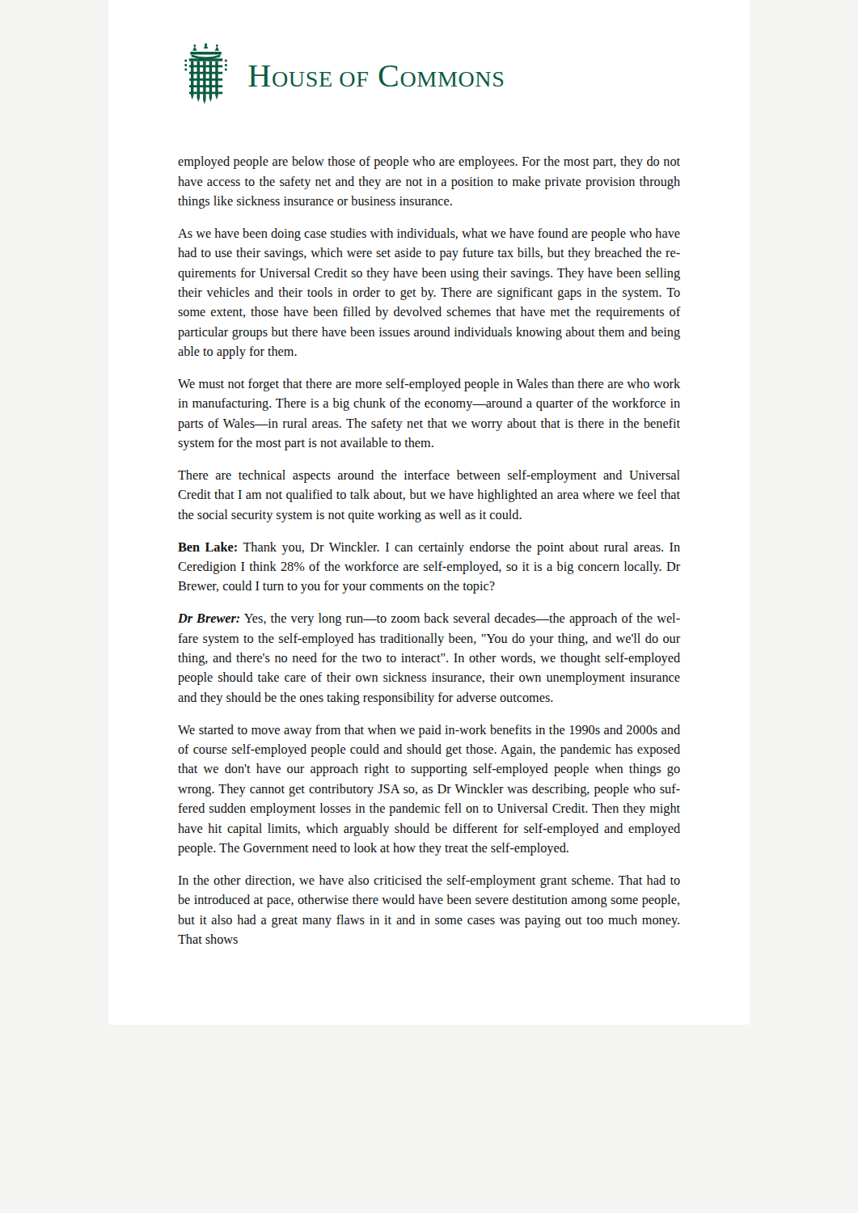HOUSE OF COMMONS
employed people are below those of people who are employees. For the most part, they do not have access to the safety net and they are not in a position to make private provision through things like sickness insurance or business insurance.
As we have been doing case studies with individuals, what we have found are people who have had to use their savings, which were set aside to pay future tax bills, but they breached the requirements for Universal Credit so they have been using their savings. They have been selling their vehicles and their tools in order to get by. There are significant gaps in the system. To some extent, those have been filled by devolved schemes that have met the requirements of particular groups but there have been issues around individuals knowing about them and being able to apply for them.
We must not forget that there are more self-employed people in Wales than there are who work in manufacturing. There is a big chunk of the economy—around a quarter of the workforce in parts of Wales—in rural areas. The safety net that we worry about that is there in the benefit system for the most part is not available to them.
There are technical aspects around the interface between self-employment and Universal Credit that I am not qualified to talk about, but we have highlighted an area where we feel that the social security system is not quite working as well as it could.
Ben Lake: Thank you, Dr Winckler. I can certainly endorse the point about rural areas. In Ceredigion I think 28% of the workforce are self-employed, so it is a big concern locally. Dr Brewer, could I turn to you for your comments on the topic?
Dr Brewer: Yes, the very long run—to zoom back several decades—the approach of the welfare system to the self-employed has traditionally been, "You do your thing, and we'll do our thing, and there's no need for the two to interact". In other words, we thought self-employed people should take care of their own sickness insurance, their own unemployment insurance and they should be the ones taking responsibility for adverse outcomes.
We started to move away from that when we paid in-work benefits in the 1990s and 2000s and of course self-employed people could and should get those. Again, the pandemic has exposed that we don't have our approach right to supporting self-employed people when things go wrong. They cannot get contributory JSA so, as Dr Winckler was describing, people who suffered sudden employment losses in the pandemic fell on to Universal Credit. Then they might have hit capital limits, which arguably should be different for self-employed and employed people. The Government need to look at how they treat the self-employed.
In the other direction, we have also criticised the self-employment grant scheme. That had to be introduced at pace, otherwise there would have been severe destitution among some people, but it also had a great many flaws in it and in some cases was paying out too much money. That shows